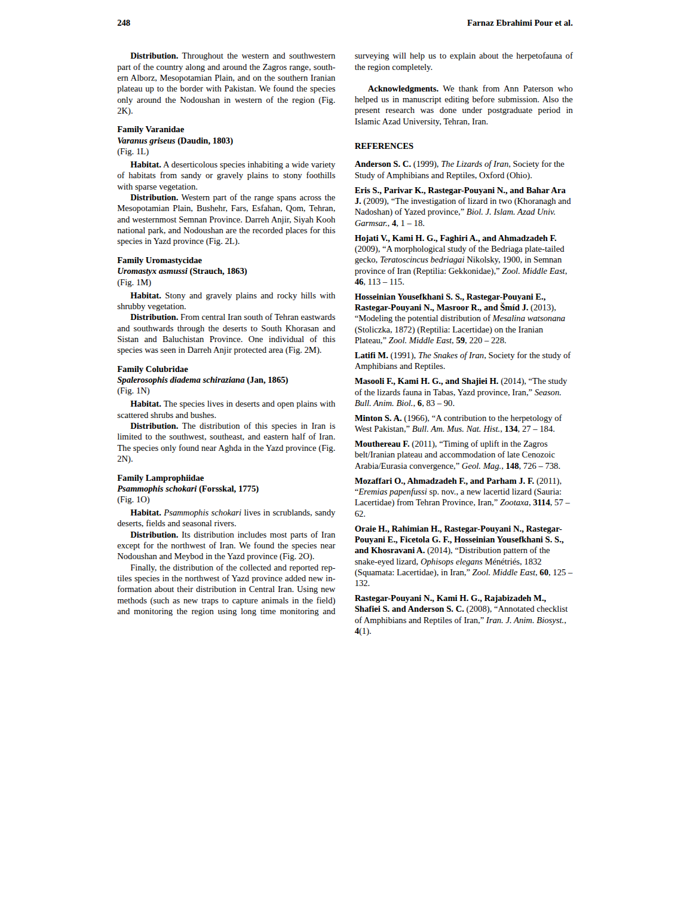248 Farnaz Ebrahimi Pour et al.
Distribution. Throughout the western and southwestern part of the country along and around the Zagros range, southern Alborz, Mesopotamian Plain, and on the southern Iranian plateau up to the border with Pakistan. We found the species only around the Nodoushan in western of the region (Fig. 2K).
Family Varanidae
Varanus griseus (Daudin, 1803)
(Fig. 1L)
Habitat. A deserticolous species inhabiting a wide variety of habitats from sandy or gravely plains to stony foothills with sparse vegetation.
Distribution. Western part of the range spans across the Mesopotamian Plain, Bushehr, Fars, Esfahan, Qom, Tehran, and westernmost Semnan Province. Darreh Anjir, Siyah Kooh national park, and Nodoushan are the recorded places for this species in Yazd province (Fig. 2L).
Family Uromastycidae
Uromastyx asmussi (Strauch, 1863)
(Fig. 1M)
Habitat. Stony and gravely plains and rocky hills with shrubby vegetation.
Distribution. From central Iran south of Tehran eastwards and southwards through the deserts to South Khorasan and Sistan and Baluchistan Province. One individual of this species was seen in Darreh Anjir protected area (Fig. 2M).
Family Colubridae
Spalerosophis diadema schiraziana (Jan, 1865)
(Fig. 1N)
Habitat. The species lives in deserts and open plains with scattered shrubs and bushes.
Distribution. The distribution of this species in Iran is limited to the southwest, southeast, and eastern half of Iran. The species only found near Aghda in the Yazd province (Fig. 2N).
Family Lamprophiidae
Psammophis schokari (Forsskal, 1775)
(Fig. 1O)
Habitat. Psammophis schokari lives in scrublands, sandy deserts, fields and seasonal rivers.
Distribution. Its distribution includes most parts of Iran except for the northwest of Iran. We found the species near Nodoushan and Meybod in the Yazd province (Fig. 2O).
Finally, the distribution of the collected and reported reptiles species in the northwest of Yazd province added new information about their distribution in Central Iran. Using new methods (such as new traps to capture animals in the field) and monitoring the region using long time monitoring and surveying will help us to explain about the herpetofauna of the region completely.
Acknowledgments. We thank from Ann Paterson who helped us in manuscript editing before submission. Also the present research was done under postgraduate period in Islamic Azad University, Tehran, Iran.
REFERENCES
Anderson S. C. (1999), The Lizards of Iran, Society for the Study of Amphibians and Reptiles, Oxford (Ohio).
Eris S., Parivar K., Rastegar-Pouyani N., and Bahar Ara J. (2009), “The investigation of lizard in two (Khoranagh and Nadoshan) of Yazed province,” Biol. J. Islam. Azad Univ. Garmsar., 4, 1 – 18.
Hojati V., Kami H. G., Faghiri A., and Ahmadzadeh F. (2009), “A morphological study of the Bedriaga plate-tailed gecko, Teratoscincus bedriagai Nikolsky, 1900, in Semnan province of Iran (Reptilia: Gekkonidae),” Zool. Middle East, 46, 113 – 115.
Hosseinian Yousefkhani S. S., Rastegar-Pouyani E., Rastegar-Pouyani N., Masroor R., and Šmíd J. (2013), “Modeling the potential distribution of Mesalina watsonana (Stoliczka, 1872) (Reptilia: Lacertidae) on the Iranian Plateau,” Zool. Middle East, 59, 220 – 228.
Latifi M. (1991), The Snakes of Iran, Society for the study of Amphibians and Reptiles.
Masooli F., Kami H. G., and Shajiei H. (2014), “The study of the lizards fauna in Tabas, Yazd province, Iran,” Season. Bull. Anim. Biol., 6, 83 – 90.
Minton S. A. (1966), “A contribution to the herpetology of West Pakistan,” Bull. Am. Mus. Nat. Hist., 134, 27 – 184.
Mouthereau F. (2011), “Timing of uplift in the Zagros belt/Iranian plateau and accommodation of late Cenozoic Arabia/Eurasia convergence,” Geol. Mag., 148, 726 – 738.
Mozaffari O., Ahmadzadeh F., and Parham J. F. (2011), “Eremias papenfussi sp. nov., a new lacertid lizard (Sauria: Lacertidae) from Tehran Province, Iran,” Zootaxa, 3114, 57 – 62.
Oraie H., Rahimian H., Rastegar-Pouyani N., Rastegar-Pouyani E., Ficetola G. F., Hosseinian Yousefkhani S. S., and Khosravani A. (2014), “Distribution pattern of the snake-eyed lizard, Ophisops elegans Ménétriés, 1832 (Squamata: Lacertidae), in Iran,” Zool. Middle East, 60, 125 – 132.
Rastegar-Pouyani N., Kami H. G., Rajabizadeh M., Shafiei S. and Anderson S. C. (2008), “Annotated checklist of Amphibians and Reptiles of Iran,” Iran. J. Anim. Biosyst., 4(1).